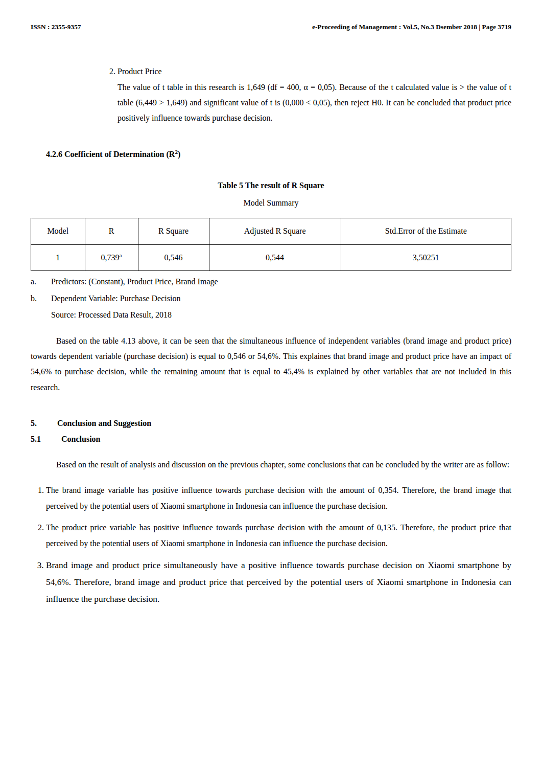ISSN : 2355-9357
e-Proceeding of Management : Vol.5, No.3 Dsember 2018 | Page 3719
Product Price
The value of t table in this research is 1,649 (df = 400, α = 0,05). Because of the t calculated value is > the value of t table (6,449 > 1,649) and significant value of t is (0,000 < 0,05), then reject H0. It can be concluded that product price positively influence towards purchase decision.
4.2.6 Coefficient of Determination (R2)
Table 5 The result of R Square
Model Summary
| Model | R | R Square | Adjusted R Square | Std.Error of the Estimate |
| --- | --- | --- | --- | --- |
| 1 | 0,739 a | 0,546 | 0,544 | 3,50251 |
a. Predictors: (Constant), Product Price, Brand Image
b. Dependent Variable: Purchase Decision
Source: Processed Data Result, 2018
Based on the table 4.13 above, it can be seen that the simultaneous influence of independent variables (brand image and product price) towards dependent variable (purchase decision) is equal to 0,546 or 54,6%. This explaines that brand image and product price have an impact of 54,6% to purchase decision, while the remaining amount that is equal to 45,4% is explained by other variables that are not included in this research.
5. Conclusion and Suggestion
5.1 Conclusion
Based on the result of analysis and discussion on the previous chapter, some conclusions that can be concluded by the writer are as follow:
The brand image variable has positive influence towards purchase decision with the amount of 0,354. Therefore, the brand image that perceived by the potential users of Xiaomi smartphone in Indonesia can influence the purchase decision.
The product price variable has positive influence towards purchase decision with the amount of 0,135. Therefore, the product price that perceived by the potential users of Xiaomi smartphone in Indonesia can influence the purchase decision.
Brand image and product price simultaneously have a positive influence towards purchase decision on Xiaomi smartphone by 54,6%. Therefore, brand image and product price that perceived by the potential users of Xiaomi smartphone in Indonesia can influence the purchase decision.